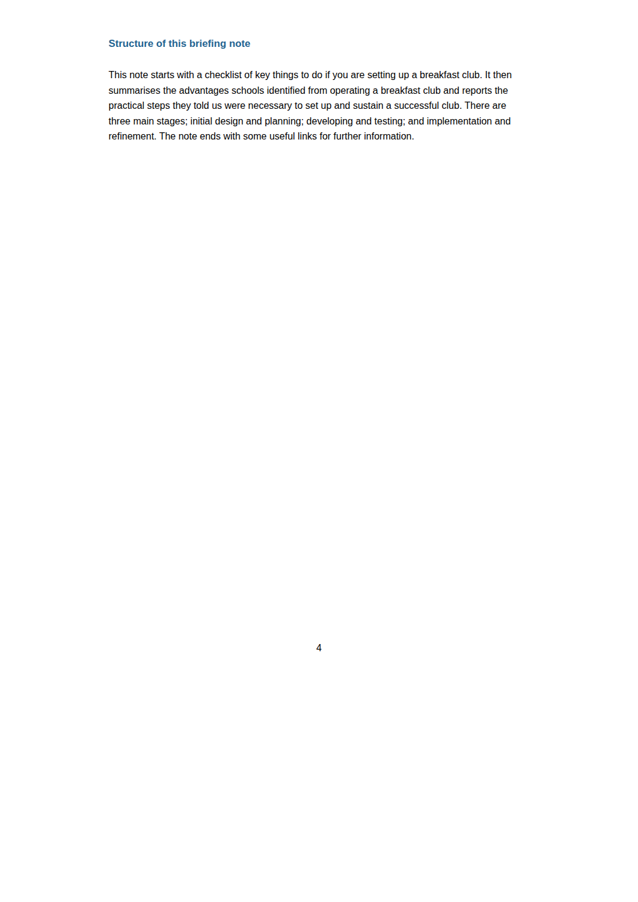Structure of this briefing note
This note starts with a checklist of key things to do if you are setting up a breakfast club. It then summarises the advantages schools identified from operating a breakfast club and reports the practical steps they told us were necessary to set up and sustain a successful club. There are three main stages; initial design and planning; developing and testing; and implementation and refinement. The note ends with some useful links for further information.
4